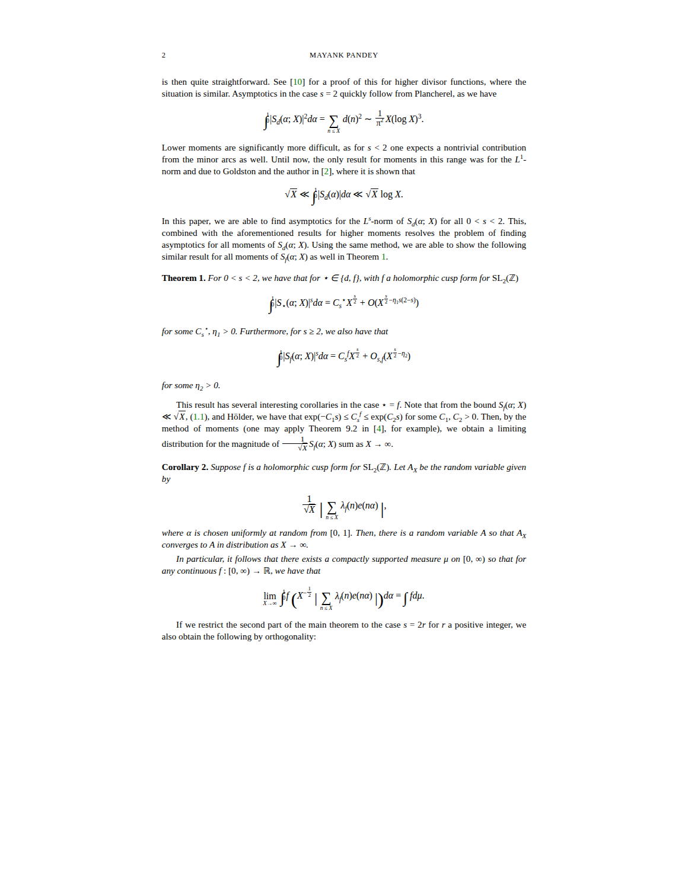2 Mayank Pandey
is then quite straightforward. See [10] for a proof of this for higher divisor functions, where the situation is similar. Asymptotics in the case s = 2 quickly follow from Plancherel, as we have
∫10|Sd(α; X)|2dα = ∑n ≤ X d(n)2 ∼ 1 π2 X(log X)3.
Lower moments are significantly more difficult, as for s < 2 one expects a nontrivial contribution from the minor arcs as well. Until now, the only result for moments in this range was for the L1-norm and due to Goldston and the author in [2], where it is shown that
√X ≪ ∫10|Sd(α)|dα ≪ √X log X.
In this paper, we are able to find asymptotics for the Ls-norm of Sd(α; X) for all 0 < s < 2. This, combined with the aforementioned results for higher moments resolves the problem of finding asymptotics for all moments of Sd(α; X). Using the same method, we are able to show the following similar result for all moments of Sf(α; X) as well in Theorem 1.
Theorem 1. For 0 < s < 2, we have that for ⋆ ∈ {d, f}, with f a holomorphic cusp form for SL2(ℤ)
∫10|S⋆(α; X)|sdα = Cs⋆Xs 2 + O(Xs 2−η1s(2−s))
for some Cs⋆, η1 > 0. Furthermore, for s ≥ 2, we also have that
∫10|Sf(α; X)|sdα = Csf Xs 2 + Os,f(Xs 2−η2)
for some η2 > 0.
This result has several interesting corollaries in the case ⋆ = f. Note that from the bound Sf(α; X) ≪ √X, (1.1), and Hölder, we have that exp(−C1s) ≤ Csf ≤ exp(C2s) for some C1, C2 > 0. Then, by the method of moments (one may apply Theorem 9.2 in [4], for example), we obtain a limiting distribution for the magnitude of 1√X Sf(α; X) sum as X → ∞.
Corollary 2. Suppose f is a holomorphic cusp form for SL2(ℤ). Let AX be the random variable given by
1√X | ∑n ≤ X λf(n)e(nα) |,
where α is chosen uniformly at random from [0, 1]. Then, there is a random variable A so that AX converges to A in distribution as X → ∞.
In particular, it follows that there exists a compactly supported measure μ on [0, ∞) so that for any continuous f : [0, ∞) → ℝ, we have that
limX→∞ ∫10 f (X−12 | ∑n ≤ X λf(n)e(nα) |) dα = ∫ fdμ.
If we restrict the second part of the main theorem to the case s = 2r for r a positive integer, we also obtain the following by orthogonality: